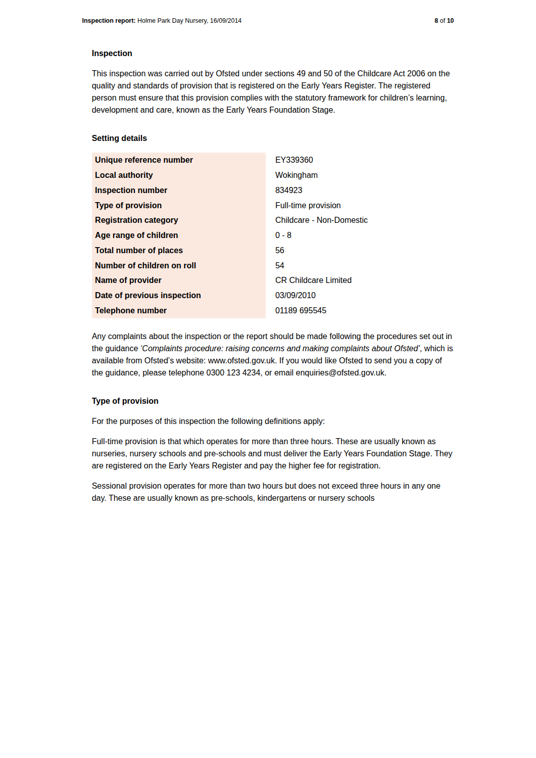Inspection report: Holme Park Day Nursery, 16/09/2014
8 of 10
Inspection
This inspection was carried out by Ofsted under sections 49 and 50 of the Childcare Act 2006 on the quality and standards of provision that is registered on the Early Years Register. The registered person must ensure that this provision complies with the statutory framework for children’s learning, development and care, known as the Early Years Foundation Stage.
Setting details
| Unique reference number | EY339360 |
| Local authority | Wokingham |
| Inspection number | 834923 |
| Type of provision | Full-time provision |
| Registration category | Childcare - Non-Domestic |
| Age range of children | 0 - 8 |
| Total number of places | 56 |
| Number of children on roll | 54 |
| Name of provider | CR Childcare Limited |
| Date of previous inspection | 03/09/2010 |
| Telephone number | 01189 695545 |
Any complaints about the inspection or the report should be made following the procedures set out in the guidance ‘Complaints procedure: raising concerns and making complaints about Ofsted’, which is available from Ofsted’s website: www.ofsted.gov.uk. If you would like Ofsted to send you a copy of the guidance, please telephone 0300 123 4234, or email enquiries@ofsted.gov.uk.
Type of provision
For the purposes of this inspection the following definitions apply:
Full-time provision is that which operates for more than three hours. These are usually known as nurseries, nursery schools and pre-schools and must deliver the Early Years Foundation Stage. They are registered on the Early Years Register and pay the higher fee for registration.
Sessional provision operates for more than two hours but does not exceed three hours in any one day. These are usually known as pre-schools, kindergartens or nursery schools